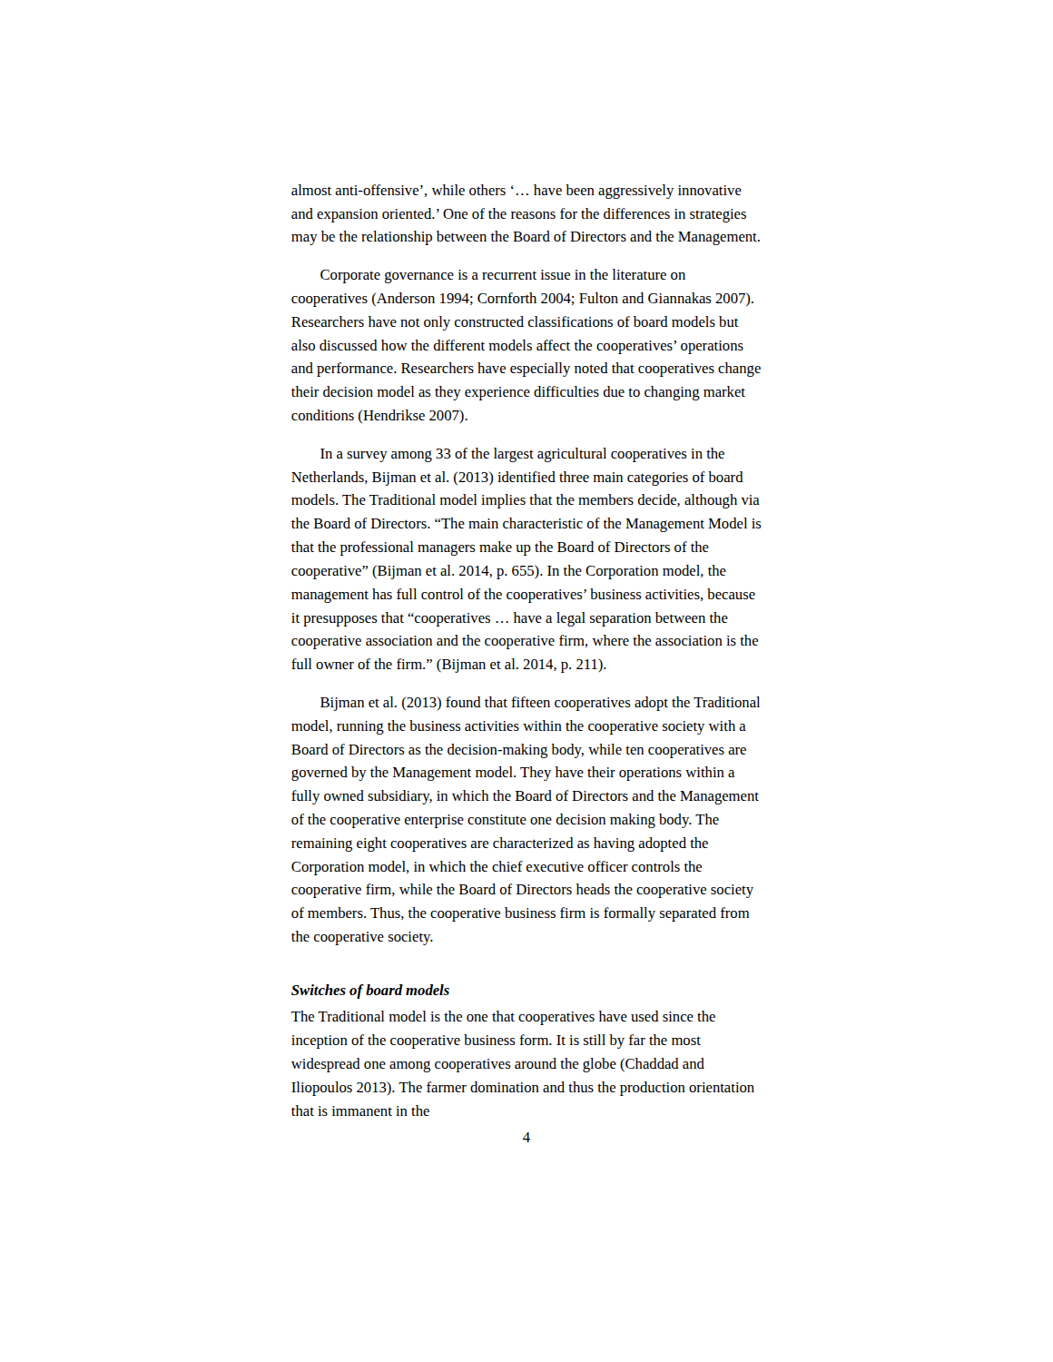almost anti-offensive’, while others ‘… have been aggressively innovative and expansion oriented.’ One of the reasons for the differences in strategies may be the relationship between the Board of Directors and the Management.
Corporate governance is a recurrent issue in the literature on cooperatives (Anderson 1994; Cornforth 2004; Fulton and Giannakas 2007). Researchers have not only constructed classifications of board models but also discussed how the different models affect the cooperatives’ operations and performance. Researchers have especially noted that cooperatives change their decision model as they experience difficulties due to changing market conditions (Hendrikse 2007).
In a survey among 33 of the largest agricultural cooperatives in the Netherlands, Bijman et al. (2013) identified three main categories of board models. The Traditional model implies that the members decide, although via the Board of Directors. “The main characteristic of the Management Model is that the professional managers make up the Board of Directors of the cooperative” (Bijman et al. 2014, p. 655). In the Corporation model, the management has full control of the cooperatives’ business activities, because it presupposes that “cooperatives … have a legal separation between the cooperative association and the cooperative firm, where the association is the full owner of the firm.” (Bijman et al. 2014, p. 211).
Bijman et al. (2013) found that fifteen cooperatives adopt the Traditional model, running the business activities within the cooperative society with a Board of Directors as the decision-making body, while ten cooperatives are governed by the Management model. They have their operations within a fully owned subsidiary, in which the Board of Directors and the Management of the cooperative enterprise constitute one decision making body. The remaining eight cooperatives are characterized as having adopted the Corporation model, in which the chief executive officer controls the cooperative firm, while the Board of Directors heads the cooperative society of members. Thus, the cooperative business firm is formally separated from the cooperative society.
Switches of board models
The Traditional model is the one that cooperatives have used since the inception of the cooperative business form. It is still by far the most widespread one among cooperatives around the globe (Chaddad and Iliopoulos 2013). The farmer domination and thus the production orientation that is immanent in the
4